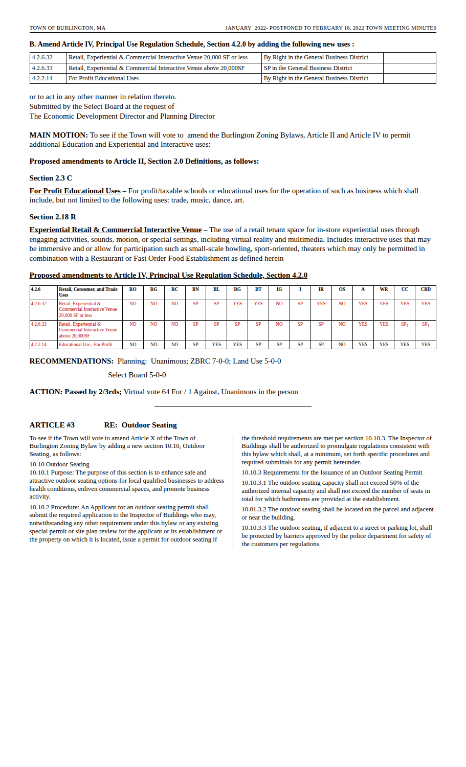Town of Burlington, MA
January 2022- Postponed to February 16, 2022 Town Meeting Minutes
B. Amend Article IV, Principal Use Regulation Schedule, Section 4.2.0 by adding the following new uses :
| 4.2.6.32 | Retail, Experiential & Commercial Interactive Venue 20,000 SF or less | By Right in the General Business District | |
| 4.2.6.33 | Retail, Experiential & Commercial Interactive Venue above 20,000SF | SP in the General Business District | |
| 4.2.2.14 | For Profit Educational Uses | By Right in the General Business District | |
or to act in any other manner in relation thereto.
Submitted by the Select Board at the request of
The Economic Development Director and Planning Director
MAIN MOTION: To see if the Town will vote to amend the Burlington Zoning Bylaws, Article II and Article IV to permit additional Education and Experiential and Interactive uses:
Proposed amendments to Article II, Section 2.0 Definitions, as follows:
Section 2.3 C
For Profit Educational Uses – For profit/taxable schools or educational uses for the operation of such as business which shall include, but not limited to the following uses: trade, music, dance, art.
Section 2.18 R
Experiential Retail & Commercial Interactive Venue – The use of a retail tenant space for in-store experiential uses through engaging activities, sounds, motion, or special settings, including virtual reality and multimedia. Includes interactive uses that may be immersive and or allow for participation such as small-scale bowling, sport-oriented, theaters which may only be permitted in combination with a Restaurant or Fast Order Food Establishment as defined herein
Proposed amendments to Article IV, Principal Use Regulation Schedule, Section 4.2.0
| 4.2.6 | Retail, Consumer, and Trade Uses | RO | RG | RC | BN | BL | BG | BT | IG | I | IR | OS | A | WR | CC | CBD |
| --- | --- | --- | --- | --- | --- | --- | --- | --- | --- | --- | --- | --- | --- | --- | --- | --- |
| 4.2.6.32 | Retail, Experiential & Commercial Interactive Venue 20,000 SF or less | NO | NO | NO | SP | SP | YES | YES | NO | SP | YES | NO | YES | YES | YES | YES |
| 4.2.6.33 | Retail, Experiential & Commercial Interactive Venue above 20,000SF | NO | NO | NO | SP | SP | SP | SP | NO | SP | SP | NO | YES | YES | SP 1 | SP 1 |
| 4.2.2.14 | Educational Use, For Profit | NO | NO | NO | SP | YES | YES | SP | SP | SP | SP | NO | YES | YES | YES | YES |
RECOMMENDATIONS: Planning: Unanimous; ZBRC 7-0-0; Land Use 5-0-0
Select Board 5-0-0
ACTION: Passed by 2/3rds; Virtual vote 64 For / 1 Against, Unanimous in the person
ARTICLE #3
RE: Outdoor Seating
To see if the Town will vote to amend Article X of the Town of Burlington Zoning Bylaw by adding a new section 10.10, Outdoor Seating, as follows:
10.10 Outdoor Seating
10.10.1 Purpose: The purpose of this section is to enhance safe and attractive outdoor seating options for local qualified businesses to address health conditions, enliven commercial spaces, and promote business activity.
10.10.2 Procedure: An Applicant for an outdoor seating permit shall submit the required application to the Inspector of Buildings who may, notwithstanding any other requirement under this bylaw or any existing special permit or site plan review for the applicant or its establishment or the property on which it is located, issue a permit for outdoor seating if the threshold requirements are met per section 10.10.3. The Inspector of Buildings shall be authorized to promulgate regulations consistent with this bylaw which shall, at a minimum, set forth specific procedures and required submittals for any permit hereunder.
10.10.3 Requirements for the Issuance of an Outdoor Seating Permit
10.10.3.1 The outdoor seating capacity shall not exceed 50% of the authorized internal capacity and shall not exceed the number of seats in total for which bathrooms are provided at the establishment.
10.01.3.2 The outdoor seating shall be located on the parcel and adjacent or near the building.
10.10.3.3 The outdoor seating, if adjacent to a street or parking lot, shall be protected by barriers approved by the police department for safety of the customers per regulations.